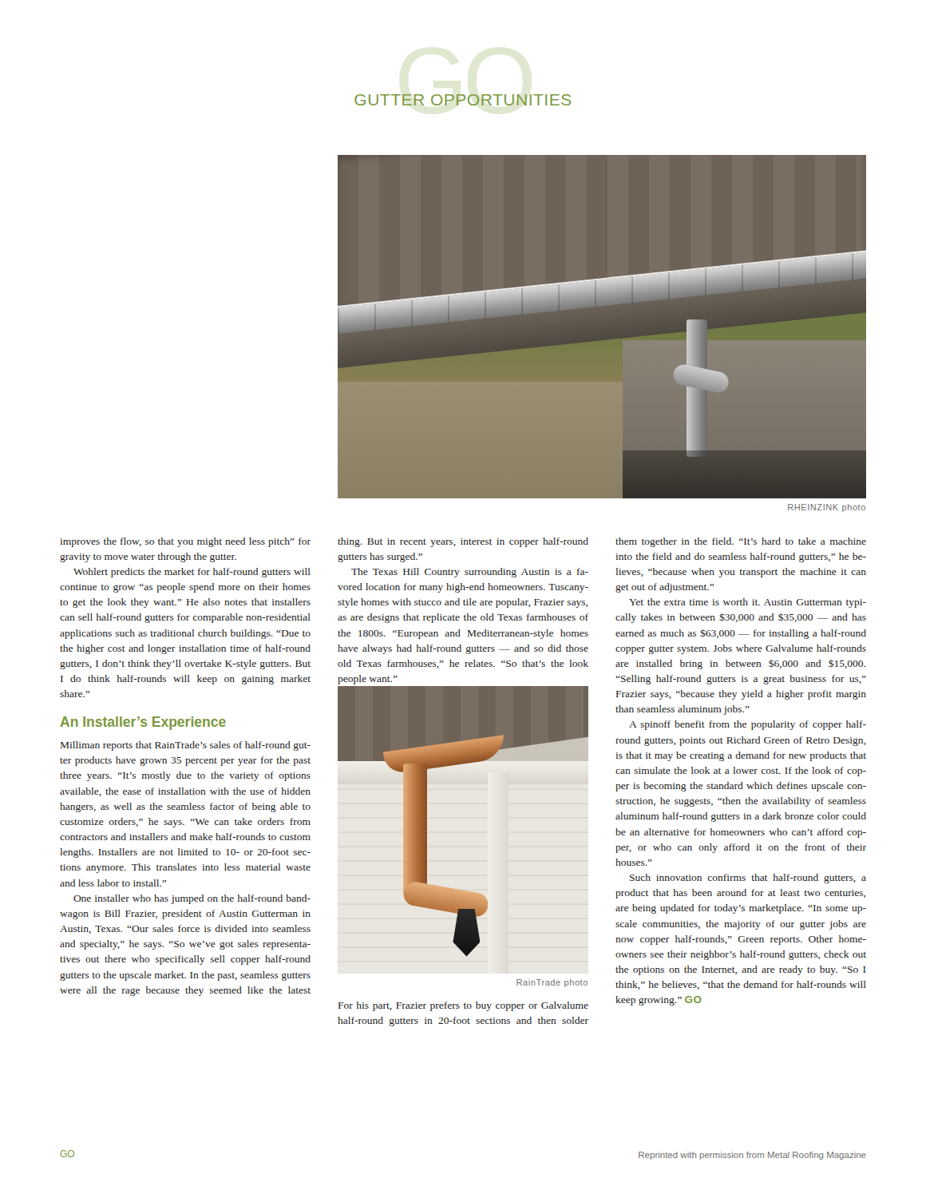GO
GUTTER OPPORTUNITIES
RHEINZINK photo
improves the flow, so that you might need less pitch” for gravity to move water through the gutter.
Wohlert predicts the market for half-round gutters will continue to grow “as people spend more on their homes to get the look they want.” He also notes that installers can sell half-round gutters for comparable non-residential applications such as traditional church buildings. “Due to the higher cost and longer installation time of half-round gutters, I don’t think they’ll overtake K-style gutters. But I do think half-rounds will keep on gaining market share.”
An Installer’s Experience
Milliman reports that RainTrade’s sales of half-round gutter products have grown 35 percent per year for the past three years. “It’s mostly due to the variety of options available, the ease of installation with the use of hidden hangers, as well as the seamless factor of being able to customize orders,” he says. “We can take orders from contractors and installers and make half-rounds to custom lengths. Installers are not limited to 10- or 20-foot sections anymore. This translates into less material waste and less labor to install.”
One installer who has jumped on the half-round bandwagon is Bill Frazier, president of Austin Gutterman in Austin, Texas. “Our sales force is divided into seamless and specialty,” he says. “So we’ve got sales representatives out there who specifically sell copper half-round gutters to the upscale market. In the past, seamless gutters were all the rage because they seemed like the latest thing. But in recent years, interest in copper half-round gutters has surged.”
The Texas Hill Country surrounding Austin is a favored location for many high-end homeowners. Tuscany-style homes with stucco and tile are popular, Frazier says, as are designs that replicate the old Texas farmhouses of the 1800s. “European and Mediterranean-style homes have always had half-round gutters — and so did those old Texas farmhouses,” he relates. “So that’s the look people want.”
RainTrade photo
For his part, Frazier prefers to buy copper or Galvalume half-round gutters in 20-foot sections and then solder them together in the field. “It’s hard to take a machine into the field and do seamless half-round gutters,” he believes, “because when you transport the machine it can get out of adjustment.”
Yet the extra time is worth it. Austin Gutterman typically takes in between $30,000 and $35,000 — and has earned as much as $63,000 — for installing a half-round copper gutter system. Jobs where Galvalume half-rounds are installed bring in between $6,000 and $15,000. “Selling half-round gutters is a great business for us,” Frazier says, “because they yield a higher profit margin than seamless aluminum jobs.”
A spinoff benefit from the popularity of copper half-round gutters, points out Richard Green of Retro Design, is that it may be creating a demand for new products that can simulate the look at a lower cost. If the look of copper is becoming the standard which defines upscale construction, he suggests, “then the availability of seamless aluminum half-round gutters in a dark bronze color could be an alternative for homeowners who can’t afford copper, or who can only afford it on the front of their houses.”
Such innovation confirms that half-round gutters, a product that has been around for at least two centuries, are being updated for today’s marketplace. “In some upscale communities, the majority of our gutter jobs are now copper half-rounds,” Green reports. Other homeowners see their neighbor’s half-round gutters, check out the options on the Internet, and are ready to buy. “So I think,” he believes, “that the demand for half-rounds will keep growing.” GO
GO
Reprinted with permission from Metal Roofing Magazine